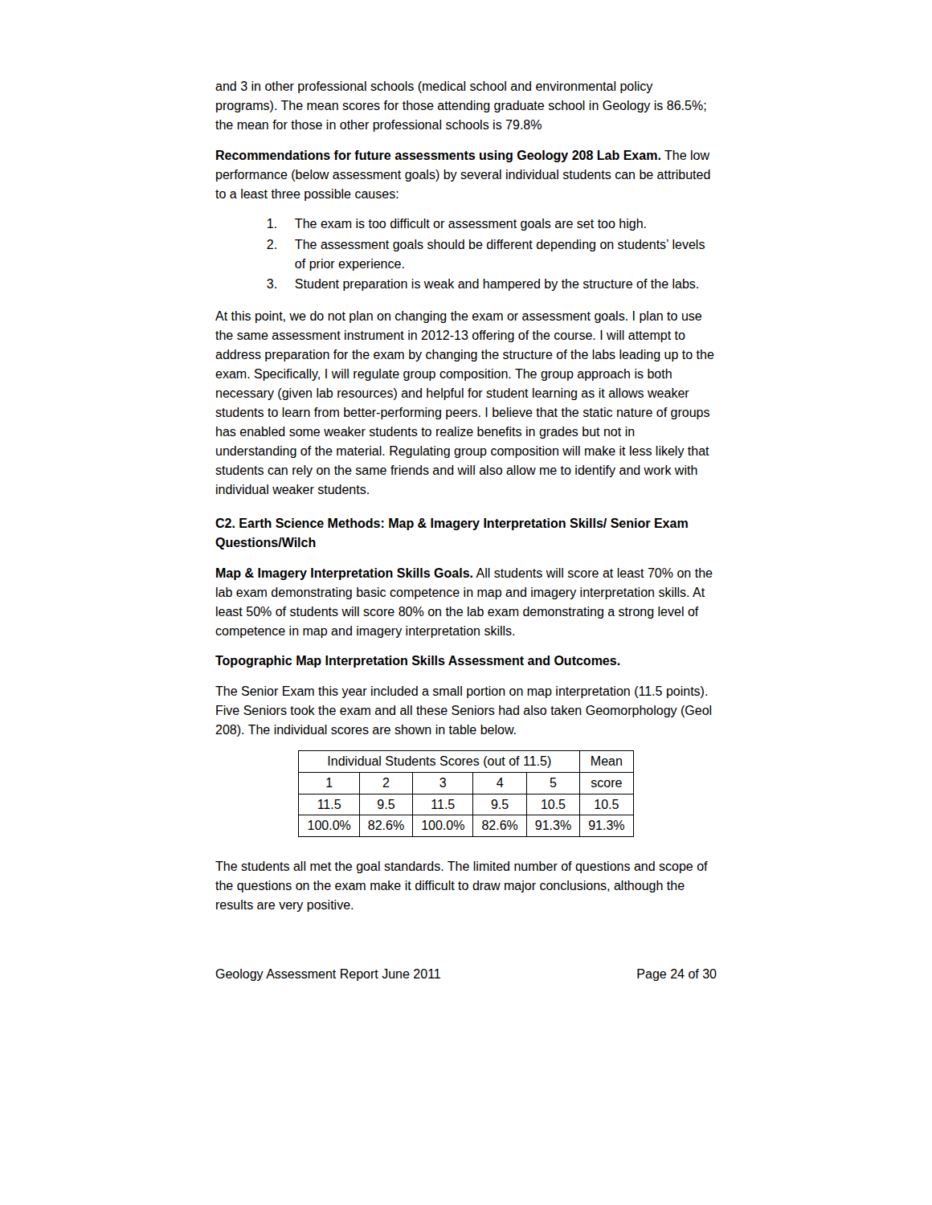and 3 in other professional schools (medical school and environmental policy programs). The mean scores for those attending graduate school in Geology is 86.5%; the mean for those in other professional schools is 79.8%
Recommendations for future assessments using Geology 208 Lab Exam. The low performance (below assessment goals) by several individual students can be attributed to a least three possible causes:
The exam is too difficult or assessment goals are set too high.
The assessment goals should be different depending on students’ levels of prior experience.
Student preparation is weak and hampered by the structure of the labs.
At this point, we do not plan on changing the exam or assessment goals. I plan to use the same assessment instrument in 2012-13 offering of the course. I will attempt to address preparation for the exam by changing the structure of the labs leading up to the exam. Specifically, I will regulate group composition. The group approach is both necessary (given lab resources) and helpful for student learning as it allows weaker students to learn from better-performing peers. I believe that the static nature of groups has enabled some weaker students to realize benefits in grades but not in understanding of the material. Regulating group composition will make it less likely that students can rely on the same friends and will also allow me to identify and work with individual weaker students.
C2. Earth Science Methods: Map & Imagery Interpretation Skills/ Senior Exam Questions/Wilch
Map & Imagery Interpretation Skills Goals. All students will score at least 70% on the lab exam demonstrating basic competence in map and imagery interpretation skills. At least 50% of students will score 80% on the lab exam demonstrating a strong level of competence in map and imagery interpretation skills.
Topographic Map Interpretation Skills Assessment and Outcomes.
The Senior Exam this year included a small portion on map interpretation (11.5 points). Five Seniors took the exam and all these Seniors had also taken Geomorphology (Geol 208). The individual scores are shown in table below.
| Individual Students Scores (out of 11.5) | Mean |
| 1 | 2 | 3 | 4 | 5 | score |
| 11.5 | 9.5 | 11.5 | 9.5 | 10.5 | 10.5 |
| 100.0% | 82.6% | 100.0% | 82.6% | 91.3% | 91.3% |
The students all met the goal standards. The limited number of questions and scope of the questions on the exam make it difficult to draw major conclusions, although the results are very positive.
Geology Assessment Report June 2011 Page 24 of 30